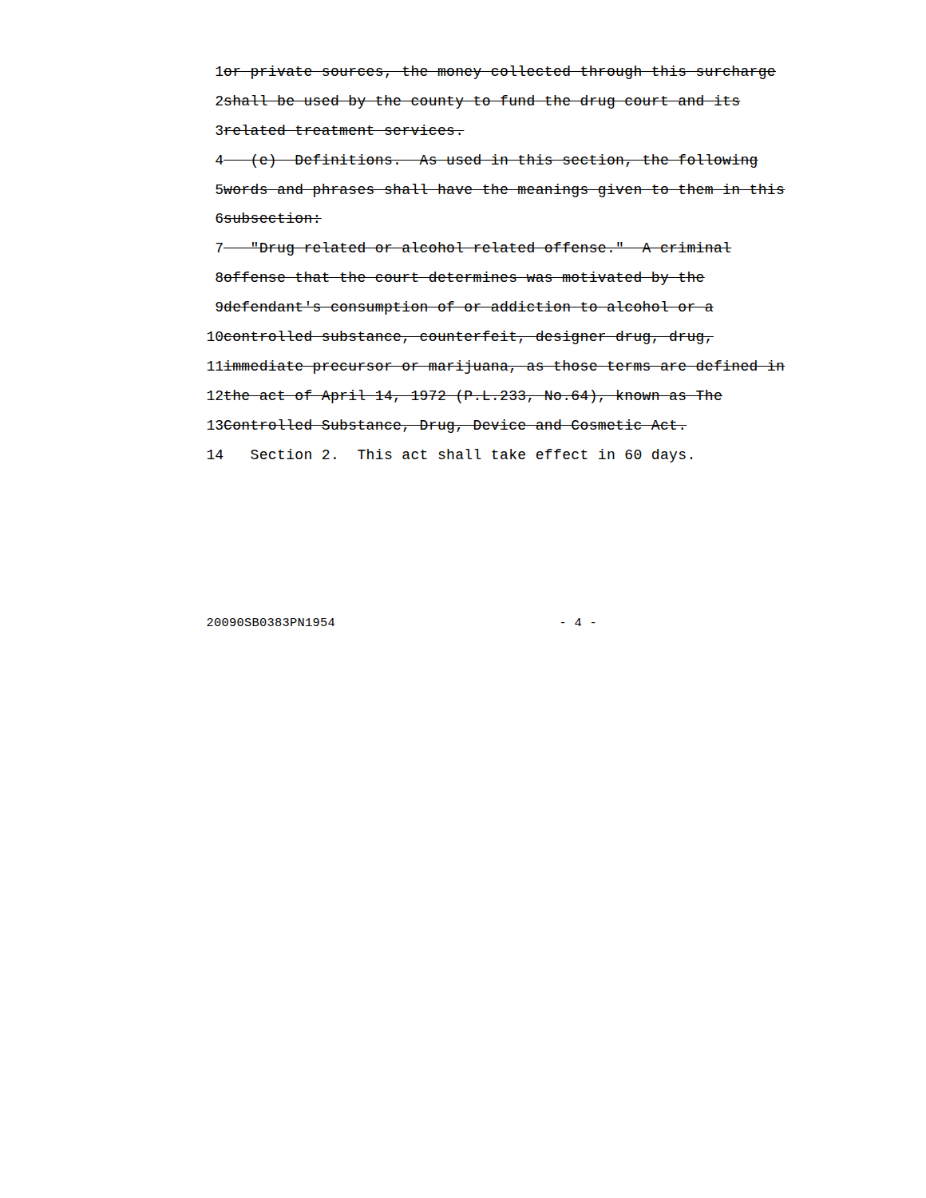| 1 | or private sources, the money collected through this surcharge |
| 2 | shall be used by the county to fund the drug court and its |
| 3 | related treatment services. |
| 4 | (e) Definitions. As used in this section, the following |
| 5 | words and phrases shall have the meanings given to them in this |
| 6 | subsection: |
| 7 | "Drug related or alcohol related offense." A criminal |
| 8 | offense that the court determines was motivated by the |
| 9 | defendant's consumption of or addiction to alcohol or a |
| 10 | controlled substance, counterfeit, designer drug, drug, |
| 11 | immediate precursor or marijuana, as those terms are defined in |
| 12 | the act of April 14, 1972 (P.L.233, No.64), known as The |
| 13 | Controlled Substance, Drug, Device and Cosmetic Act. |
| 14 | Section 2. This act shall take effect in 60 days. |
20090SB0383PN1954 - 4 -